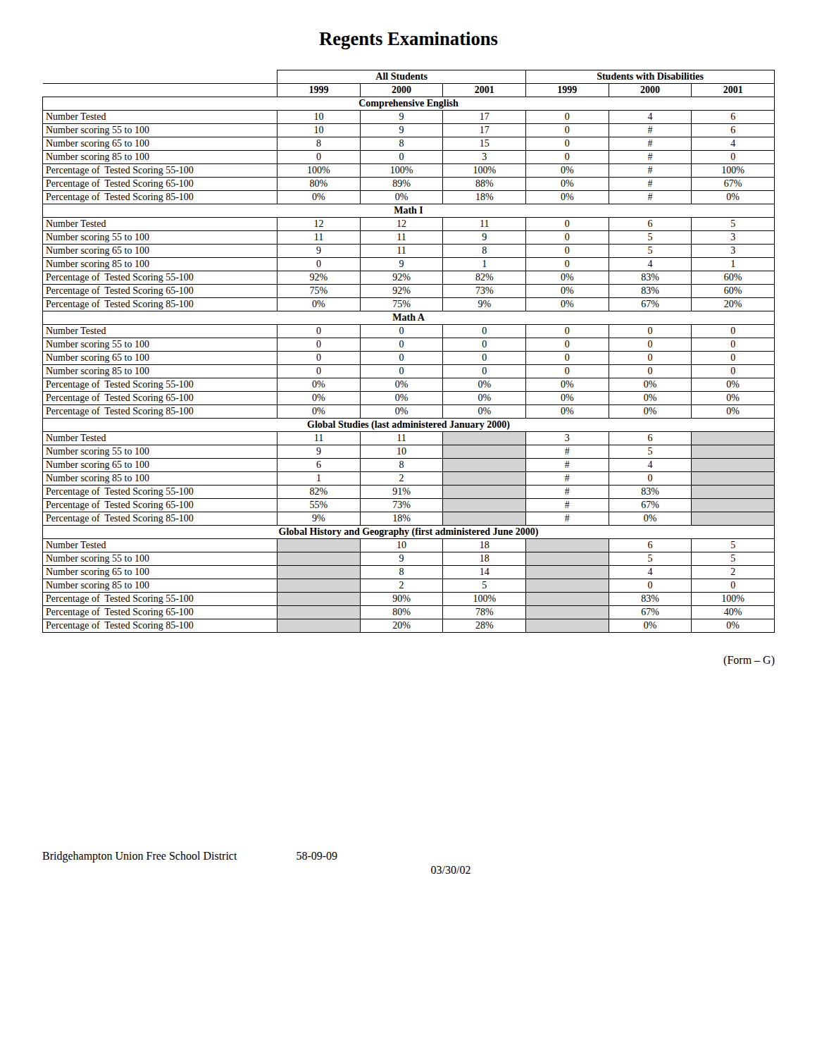Regents Examinations
| | All Students | Students with Disabilities |
| --- | --- | --- |
| | 1999 | 2000 | 2001 | 1999 | 2000 | 2001 |
| Comprehensive English |
| Number Tested | 10 | 9 | 17 | 0 | 4 | 6 |
| Number scoring 55 to 100 | 10 | 9 | 17 | 0 | # | 6 |
| Number scoring 65 to 100 | 8 | 8 | 15 | 0 | # | 4 |
| Number scoring 85 to 100 | 0 | 0 | 3 | 0 | # | 0 |
| Percentage of Tested Scoring 55-100 | 100% | 100% | 100% | 0% | # | 100% |
| Percentage of Tested Scoring 65-100 | 80% | 89% | 88% | 0% | # | 67% |
| Percentage of Tested Scoring 85-100 | 0% | 0% | 18% | 0% | # | 0% |
| Math I |
| Number Tested | 12 | 12 | 11 | 0 | 6 | 5 |
| Number scoring 55 to 100 | 11 | 11 | 9 | 0 | 5 | 3 |
| Number scoring 65 to 100 | 9 | 11 | 8 | 0 | 5 | 3 |
| Number scoring 85 to 100 | 0 | 9 | 1 | 0 | 4 | 1 |
| Percentage of Tested Scoring 55-100 | 92% | 92% | 82% | 0% | 83% | 60% |
| Percentage of Tested Scoring 65-100 | 75% | 92% | 73% | 0% | 83% | 60% |
| Percentage of Tested Scoring 85-100 | 0% | 75% | 9% | 0% | 67% | 20% |
| Math A |
| Number Tested | 0 | 0 | 0 | 0 | 0 | 0 |
| Number scoring 55 to 100 | 0 | 0 | 0 | 0 | 0 | 0 |
| Number scoring 65 to 100 | 0 | 0 | 0 | 0 | 0 | 0 |
| Number scoring 85 to 100 | 0 | 0 | 0 | 0 | 0 | 0 |
| Percentage of Tested Scoring 55-100 | 0% | 0% | 0% | 0% | 0% | 0% |
| Percentage of Tested Scoring 65-100 | 0% | 0% | 0% | 0% | 0% | 0% |
| Percentage of Tested Scoring 85-100 | 0% | 0% | 0% | 0% | 0% | 0% |
| Global Studies (last administered January 2000) |
| Number Tested | 11 | 11 | | 3 | 6 | |
| Number scoring 55 to 100 | 9 | 10 | | # | 5 | |
| Number scoring 65 to 100 | 6 | 8 | | # | 4 | |
| Number scoring 85 to 100 | 1 | 2 | | # | 0 | |
| Percentage of Tested Scoring 55-100 | 82% | 91% | | # | 83% | |
| Percentage of Tested Scoring 65-100 | 55% | 73% | | # | 67% | |
| Percentage of Tested Scoring 85-100 | 9% | 18% | | # | 0% | |
| Global History and Geography (first administered June 2000) |
| Number Tested | | 10 | 18 | | 6 | 5 |
| Number scoring 55 to 100 | | 9 | 18 | | 5 | 5 |
| Number scoring 65 to 100 | | 8 | 14 | | 4 | 2 |
| Number scoring 85 to 100 | | 2 | 5 | | 0 | 0 |
| Percentage of Tested Scoring 55-100 | | 90% | 100% | | 83% | 100% |
| Percentage of Tested Scoring 65-100 | | 80% | 78% | | 67% | 40% |
| Percentage of Tested Scoring 85-100 | | 20% | 28% | | 0% | 0% |
(Form – G)
Bridgehampton Union Free School District 58-09-09
03/30/02